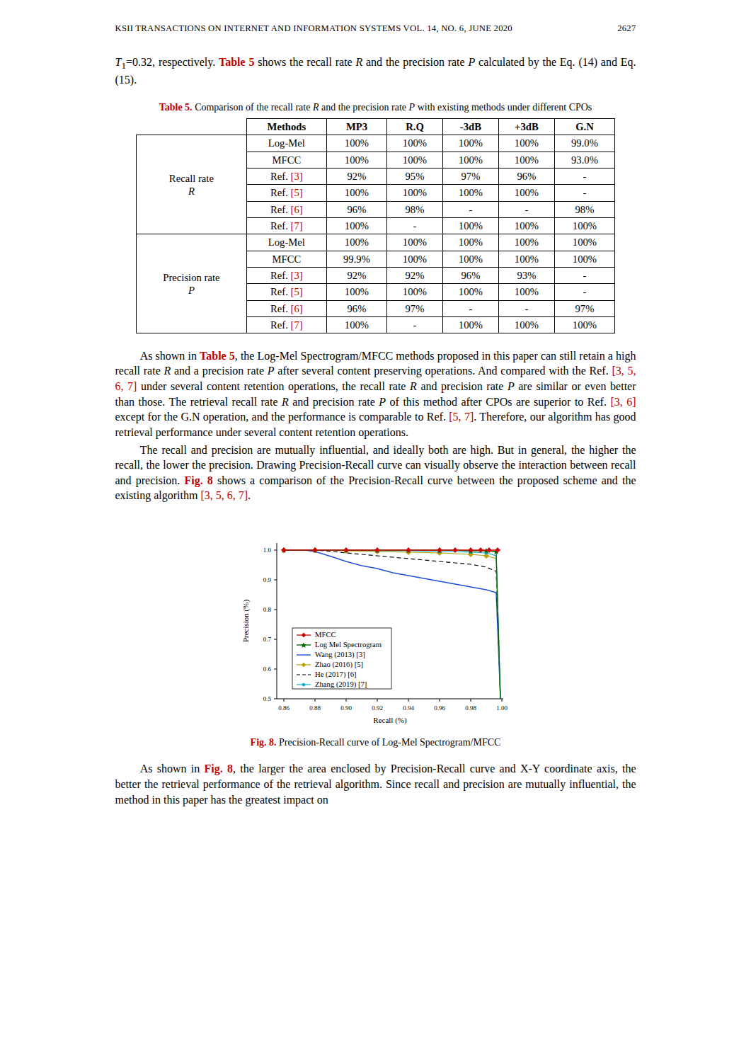KSII Transactions on Internet and Information Systems Vol. 14, No. 6, June 2020 2627
T1=0.32, respectively. Table 5 shows the recall rate R and the precision rate P calculated by the Eq. (14) and Eq. (15).
Table 5. Comparison of the recall rate R and the precision rate P with existing methods under different CPOs
| | Methods | MP3 | R.Q | -3dB | +3dB | G.N |
| Recall rate R | Log-Mel | 100% | 100% | 100% | 100% | 99.0% |
| MFCC | 100% | 100% | 100% | 100% | 93.0% |
| Ref. [3] | 92% | 95% | 97% | 96% | - |
| Ref. [5] | 100% | 100% | 100% | 100% | - |
| Ref. [6] | 96% | 98% | - | - | 98% |
| Ref. [7] | 100% | - | 100% | 100% | 100% |
| Precision rate P | Log-Mel | 100% | 100% | 100% | 100% | 100% |
| MFCC | 99.9% | 100% | 100% | 100% | 100% |
| Ref. [3] | 92% | 92% | 96% | 93% | - |
| Ref. [5] | 100% | 100% | 100% | 100% | - |
| Ref. [6] | 96% | 97% | - | - | 97% |
| Ref. [7] | 100% | - | 100% | 100% | 100% |
As shown in Table 5, the Log-Mel Spectrogram/MFCC methods proposed in this paper can still retain a high recall rate R and a precision rate P after several content preserving operations. And compared with the Ref. [3, 5, 6, 7] under several content retention operations, the recall rate R and precision rate P are similar or even better than those. The retrieval recall rate R and precision rate P of this method after CPOs are superior to Ref. [3, 6] except for the G.N operation, and the performance is comparable to Ref. [5, 7]. Therefore, our algorithm has good retrieval performance under several content retention operations.
The recall and precision are mutually influential, and ideally both are high. But in general, the higher the recall, the lower the precision. Drawing Precision-Recall curve can visually observe the interaction between recall and precision. Fig. 8 shows a comparison of the Precision-Recall curve between the proposed scheme and the existing algorithm [3, 5, 6, 7].
1.0 0.9 0.8 0.7 0.6 0.5 0.86 0.88 0.90 0.92 0.94 0.96 0.98 1.00 Recall (%) Precision (%) MFCC Log Mel Spectrogram Wang (2013) [3] Zhao (2016) [5] He (2017) [6] Zhang (2019) [7]
Fig. 8. Precision-Recall curve of Log-Mel Spectrogram/MFCC
As shown in Fig. 8, the larger the area enclosed by Precision-Recall curve and X-Y coordinate axis, the better the retrieval performance of the retrieval algorithm. Since recall and precision are mutually influential, the method in this paper has the greatest impact on